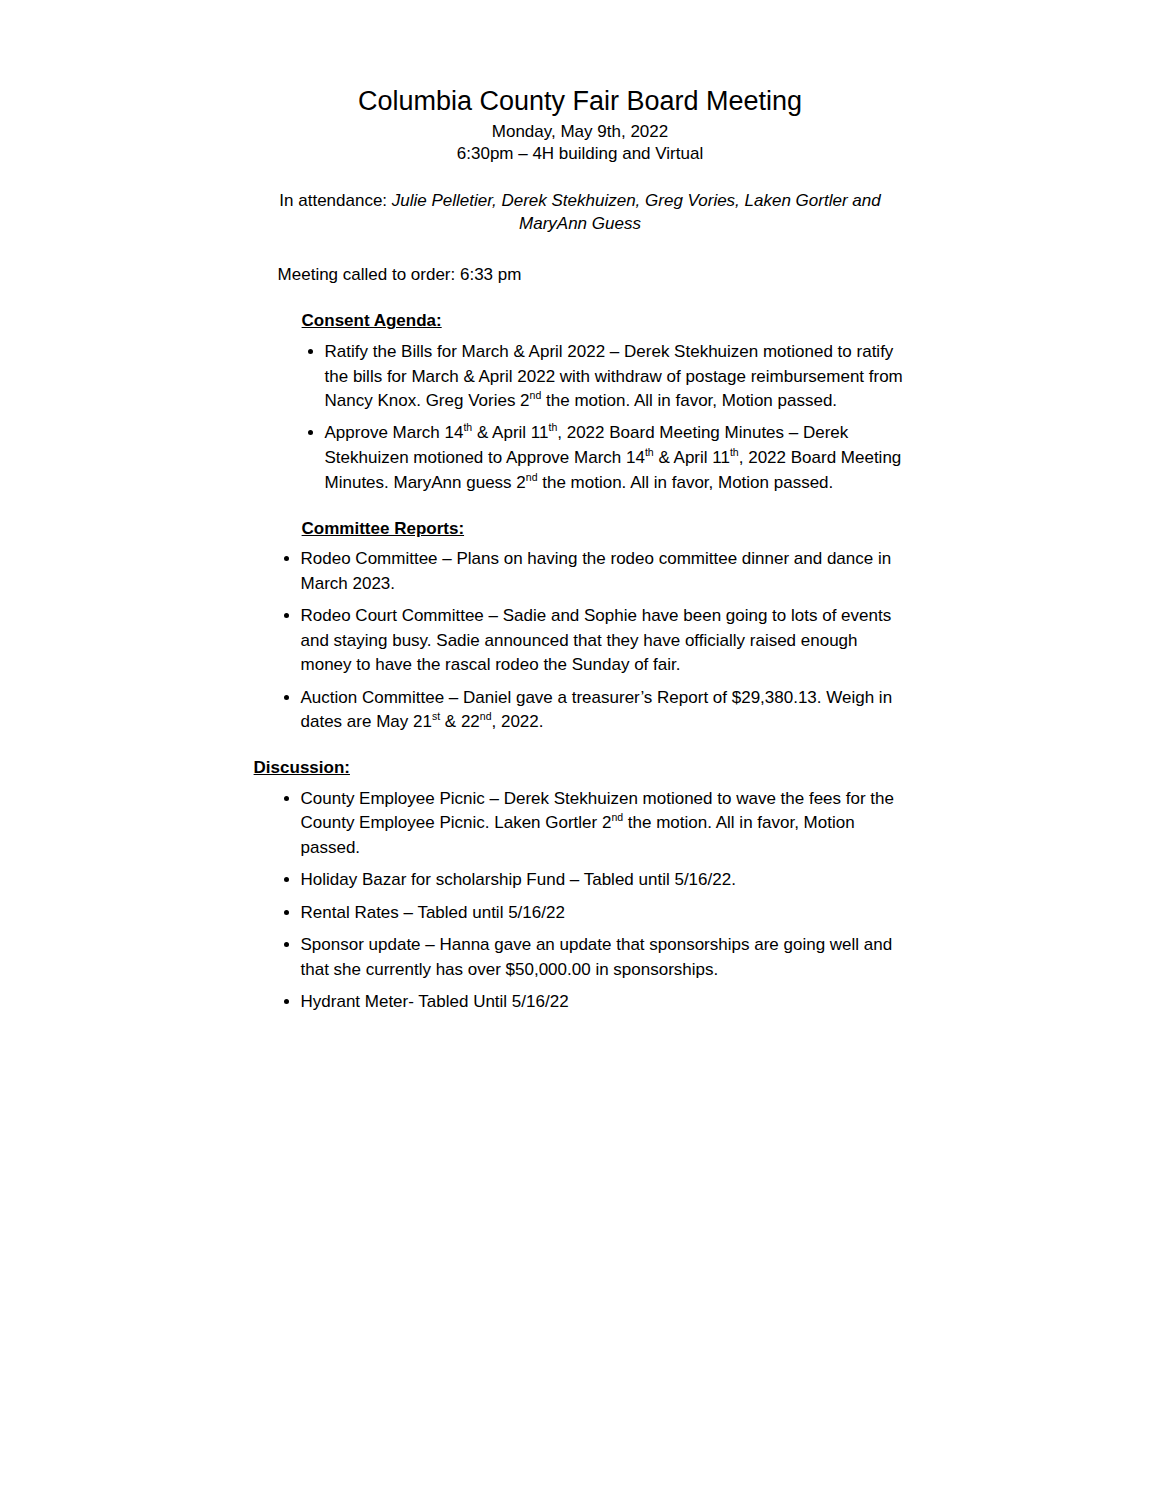Columbia County Fair Board Meeting
Monday, May 9th, 2022
6:30pm – 4H building and Virtual
In attendance: Julie Pelletier, Derek Stekhuizen, Greg Vories, Laken Gortler and MaryAnn Guess
Meeting called to order: 6:33 pm
Consent Agenda:
Ratify the Bills for March & April 2022 – Derek Stekhuizen motioned to ratify the bills for March & April 2022 with withdraw of postage reimbursement from Nancy Knox. Greg Vories 2nd the motion. All in favor, Motion passed.
Approve March 14th & April 11th, 2022 Board Meeting Minutes – Derek Stekhuizen motioned to Approve March 14th & April 11th, 2022 Board Meeting Minutes. MaryAnn guess 2nd the motion. All in favor, Motion passed.
Committee Reports:
Rodeo Committee – Plans on having the rodeo committee dinner and dance in March 2023.
Rodeo Court Committee – Sadie and Sophie have been going to lots of events and staying busy. Sadie announced that they have officially raised enough money to have the rascal rodeo the Sunday of fair.
Auction Committee – Daniel gave a treasurer’s Report of $29,380.13. Weigh in dates are May 21st & 22nd, 2022.
Discussion:
County Employee Picnic – Derek Stekhuizen motioned to wave the fees for the County Employee Picnic. Laken Gortler 2nd the motion. All in favor, Motion passed.
Holiday Bazar for scholarship Fund – Tabled until 5/16/22.
Rental Rates – Tabled until 5/16/22
Sponsor update – Hanna gave an update that sponsorships are going well and that she currently has over $50,000.00 in sponsorships.
Hydrant Meter- Tabled Until 5/16/22